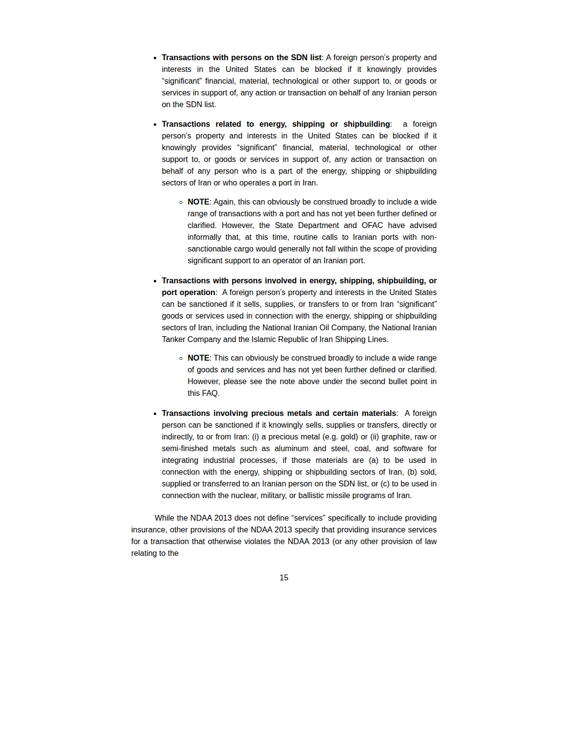Transactions with persons on the SDN list: A foreign person’s property and interests in the United States can be blocked if it knowingly provides “significant” financial, material, technological or other support to, or goods or services in support of, any action or transaction on behalf of any Iranian person on the SDN list.
Transactions related to energy, shipping or shipbuilding: a foreign person’s property and interests in the United States can be blocked if it knowingly provides “significant” financial, material, technological or other support to, or goods or services in support of, any action or transaction on behalf of any person who is a part of the energy, shipping or shipbuilding sectors of Iran or who operates a port in Iran.
NOTE: Again, this can obviously be construed broadly to include a wide range of transactions with a port and has not yet been further defined or clarified. However, the State Department and OFAC have advised informally that, at this time, routine calls to Iranian ports with non-sanctionable cargo would generally not fall within the scope of providing significant support to an operator of an Iranian port.
Transactions with persons involved in energy, shipping, shipbuilding, or port operation: A foreign person’s property and interests in the United States can be sanctioned if it sells, supplies, or transfers to or from Iran “significant” goods or services used in connection with the energy, shipping or shipbuilding sectors of Iran, including the National Iranian Oil Company, the National Iranian Tanker Company and the Islamic Republic of Iran Shipping Lines.
NOTE: This can obviously be construed broadly to include a wide range of goods and services and has not yet been further defined or clarified. However, please see the note above under the second bullet point in this FAQ.
Transactions involving precious metals and certain materials: A foreign person can be sanctioned if it knowingly sells, supplies or transfers, directly or indirectly, to or from Iran: (i) a precious metal (e.g. gold) or (ii) graphite, raw or semi-finished metals such as aluminum and steel, coal, and software for integrating industrial processes, if those materials are (a) to be used in connection with the energy, shipping or shipbuilding sectors of Iran, (b) sold, supplied or transferred to an Iranian person on the SDN list, or (c) to be used in connection with the nuclear, military, or ballistic missile programs of Iran.
While the NDAA 2013 does not define “services” specifically to include providing insurance, other provisions of the NDAA 2013 specify that providing insurance services for a transaction that otherwise violates the NDAA 2013 (or any other provision of law relating to the
15